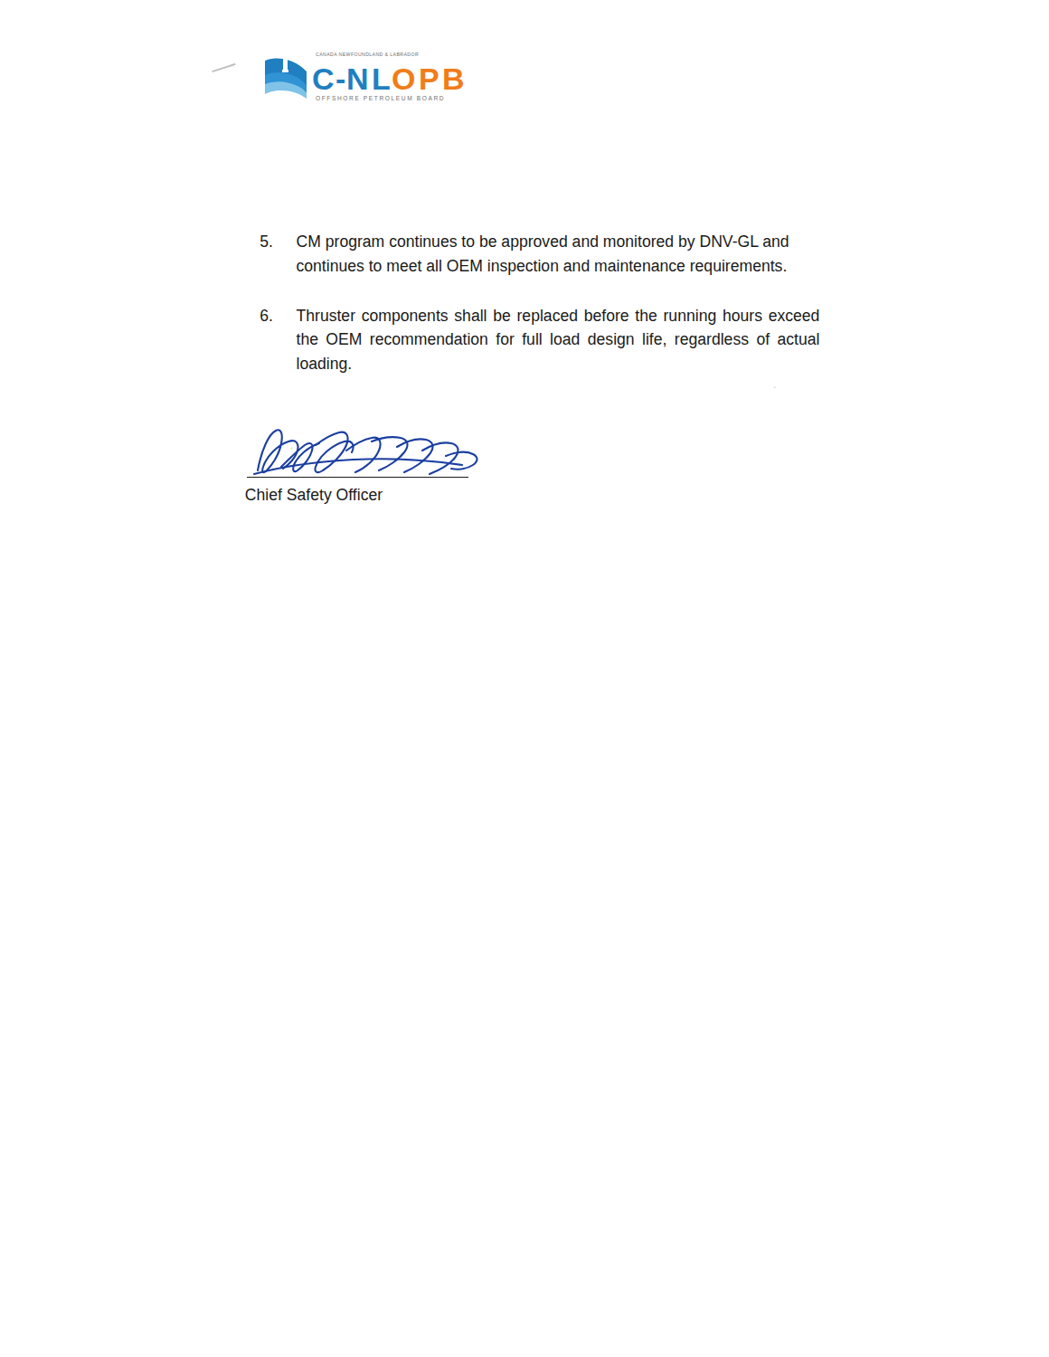CANADA NEWFOUNDLAND & LABRADOR C - N L O P B OFFSHORE PETROLEUM BOARD
CM program continues to be approved and monitored by DNV-GL and continues to meet all OEM inspection and maintenance requirements.
Thruster components shall be replaced before the running hours exceed the OEM recommendation for full load design life, regardless of actual loading.
Chief Safety Officer
.
.